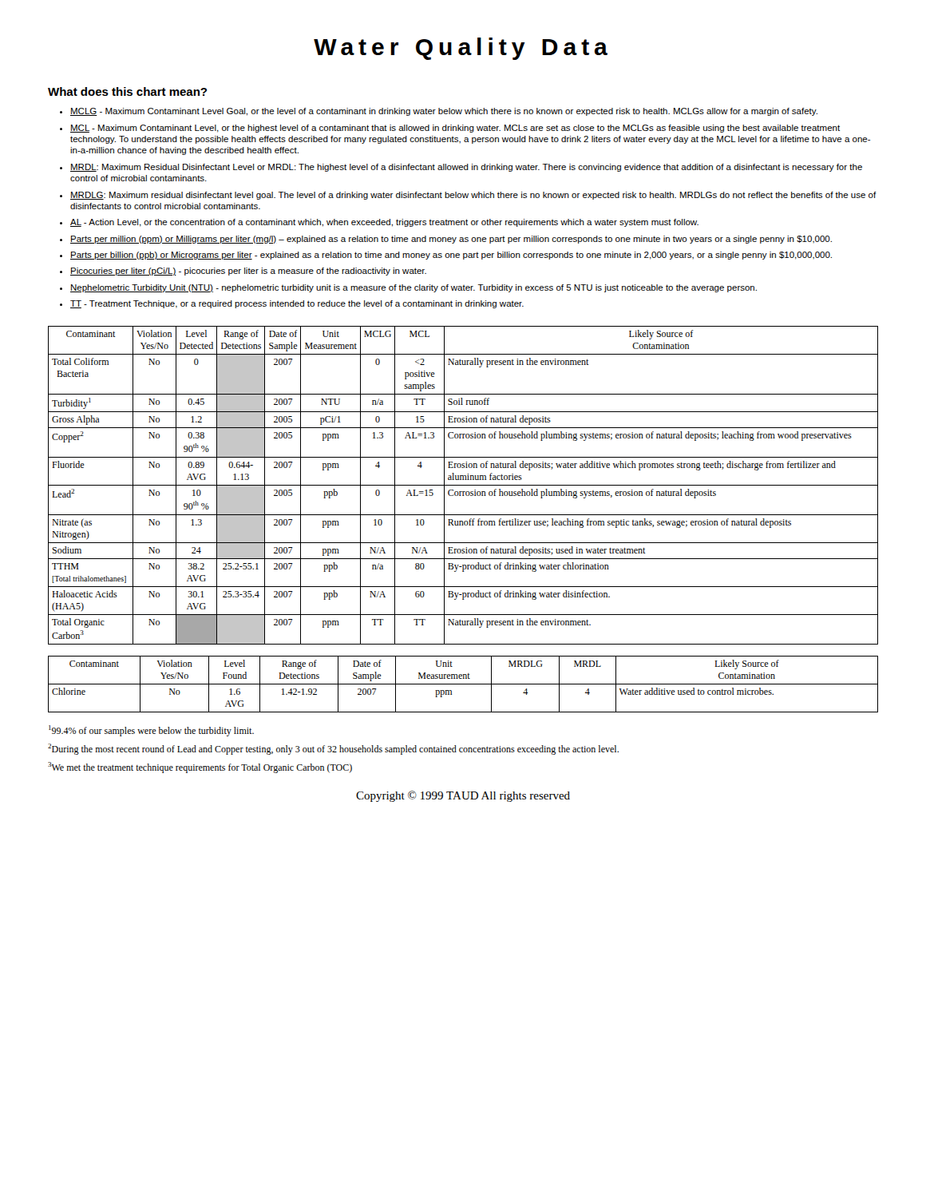Water Quality Data
What does this chart mean?
MCLG - Maximum Contaminant Level Goal, or the level of a contaminant in drinking water below which there is no known or expected risk to health. MCLGs allow for a margin of safety.
MCL - Maximum Contaminant Level, or the highest level of a contaminant that is allowed in drinking water. MCLs are set as close to the MCLGs as feasible using the best available treatment technology. To understand the possible health effects described for many regulated constituents, a person would have to drink 2 liters of water every day at the MCL level for a lifetime to have a one-in-a-million chance of having the described health effect.
MRDL: Maximum Residual Disinfectant Level or MRDL: The highest level of a disinfectant allowed in drinking water. There is convincing evidence that addition of a disinfectant is necessary for the control of microbial contaminants.
MRDLG: Maximum residual disinfectant level goal. The level of a drinking water disinfectant below which there is no known or expected risk to health. MRDLGs do not reflect the benefits of the use of disinfectants to control microbial contaminants.
AL - Action Level, or the concentration of a contaminant which, when exceeded, triggers treatment or other requirements which a water system must follow.
Parts per million (ppm) or Milligrams per liter (mg/l) – explained as a relation to time and money as one part per million corresponds to one minute in two years or a single penny in $10,000.
Parts per billion (ppb) or Micrograms per liter - explained as a relation to time and money as one part per billion corresponds to one minute in 2,000 years, or a single penny in $10,000,000.
Picocuries per liter (pCi/L) - picocuries per liter is a measure of the radioactivity in water.
Nephelometric Turbidity Unit (NTU) - nephelometric turbidity unit is a measure of the clarity of water. Turbidity in excess of 5 NTU is just noticeable to the average person.
TT - Treatment Technique, or a required process intended to reduce the level of a contaminant in drinking water.
| Contaminant | Violation Yes/No | Level Detected | Range of Detections | Date of Sample | Unit Measurement | MCLG | MCL | Likely Source of Contamination |
| --- | --- | --- | --- | --- | --- | --- | --- | --- |
| Total Coliform Bacteria | No | 0 | | 2007 | | 0 | <2 positive samples | Naturally present in the environment |
| Turbidity 1 | No | 0.45 | | 2007 | NTU | n/a | TT | Soil runoff |
| Gross Alpha | No | 1.2 | | 2005 | pCi/1 | 0 | 15 | Erosion of natural deposits |
| Copper 2 | No | 0.38 90 th % | | 2005 | ppm | 1.3 | AL=1.3 | Corrosion of household plumbing systems; erosion of natural deposits; leaching from wood preservatives |
| Fluoride | No | 0.89 AVG | 0.644- 1.13 | 2007 | ppm | 4 | 4 | Erosion of natural deposits; water additive which promotes strong teeth; discharge from fertilizer and aluminum factories |
| Lead 2 | No | 10 90 th % | | 2005 | ppb | 0 | AL=15 | Corrosion of household plumbing systems, erosion of natural deposits |
| Nitrate (as Nitrogen) | No | 1.3 | | 2007 | ppm | 10 | 10 | Runoff from fertilizer use; leaching from septic tanks, sewage; erosion of natural deposits |
| Sodium | No | 24 | | 2007 | ppm | N/A | N/A | Erosion of natural deposits; used in water treatment |
| TTHM [Total trihalomethanes] | No | 38.2 AVG | 25.2-55.1 | 2007 | ppb | n/a | 80 | By-product of drinking water chlorination |
| Haloacetic Acids (HAA5) | No | 30.1 AVG | 25.3-35.4 | 2007 | ppb | N/A | 60 | By-product of drinking water disinfection. |
| Total Organic Carbon 3 | No | | | 2007 | ppm | TT | TT | Naturally present in the environment. |
| Contaminant | Violation Yes/No | Level Found | Range of Detections | Date of Sample | Unit Measurement | MRDLG | MRDL | Likely Source of Contamination |
| --- | --- | --- | --- | --- | --- | --- | --- | --- |
| Chlorine | No | 1.6 AVG | 1.42-1.92 | 2007 | ppm | 4 | 4 | Water additive used to control microbes. |
199.4% of our samples were below the turbidity limit.
2During the most recent round of Lead and Copper testing, only 3 out of 32 households sampled contained concentrations exceeding the action level.
3We met the treatment technique requirements for Total Organic Carbon (TOC)
Copyright © 1999 TAUD All rights reserved